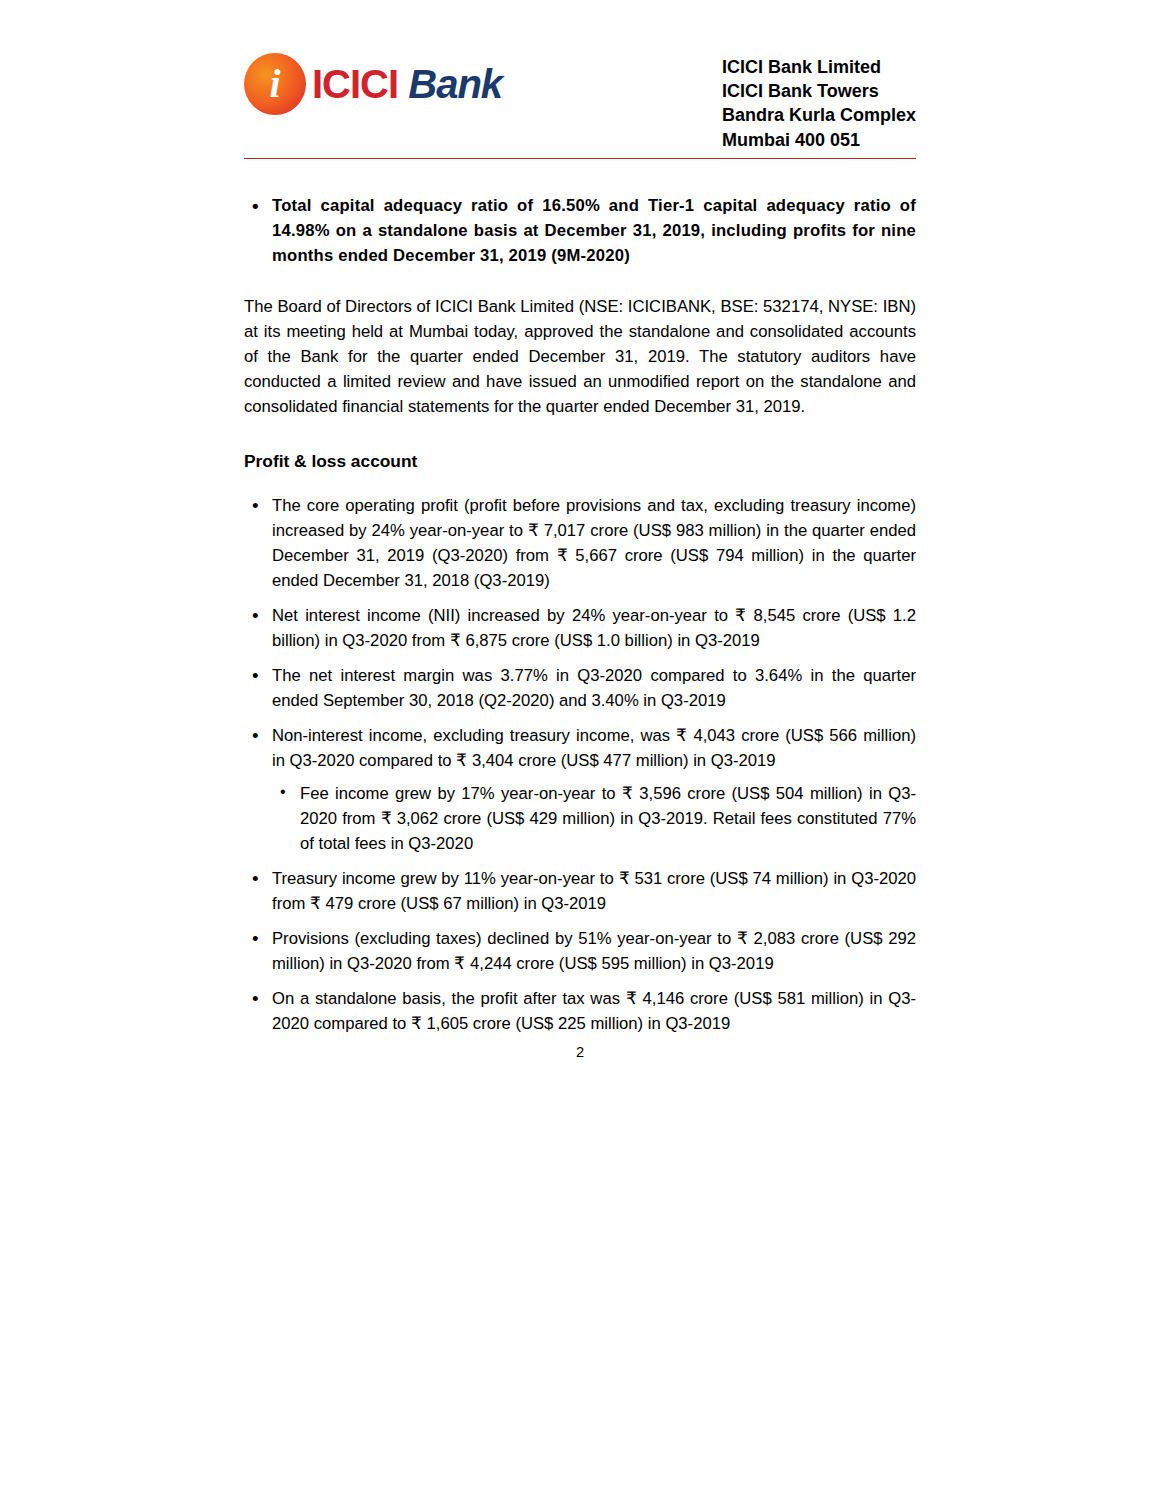ICICI Bank
ICICI Bank Limited
ICICI Bank Towers
Bandra Kurla Complex
Mumbai 400 051
Total capital adequacy ratio of 16.50% and Tier-1 capital adequacy ratio of 14.98% on a standalone basis at December 31, 2019, including profits for nine months ended December 31, 2019 (9M-2020)
The Board of Directors of ICICI Bank Limited (NSE: ICICIBANK, BSE: 532174, NYSE: IBN) at its meeting held at Mumbai today, approved the standalone and consolidated accounts of the Bank for the quarter ended December 31, 2019. The statutory auditors have conducted a limited review and have issued an unmodified report on the standalone and consolidated financial statements for the quarter ended December 31, 2019.
Profit & loss account
The core operating profit (profit before provisions and tax, excluding treasury income) increased by 24% year-on-year to ₹ 7,017 crore (US$ 983 million) in the quarter ended December 31, 2019 (Q3-2020) from ₹ 5,667 crore (US$ 794 million) in the quarter ended December 31, 2018 (Q3-2019)
Net interest income (NII) increased by 24% year-on-year to ₹ 8,545 crore (US$ 1.2 billion) in Q3-2020 from ₹ 6,875 crore (US$ 1.0 billion) in Q3-2019
The net interest margin was 3.77% in Q3-2020 compared to 3.64% in the quarter ended September 30, 2018 (Q2-2020) and 3.40% in Q3-2019
Non-interest income, excluding treasury income, was ₹ 4,043 crore (US$ 566 million) in Q3-2020 compared to ₹ 3,404 crore (US$ 477 million) in Q3-2019
Fee income grew by 17% year-on-year to ₹ 3,596 crore (US$ 504 million) in Q3-2020 from ₹ 3,062 crore (US$ 429 million) in Q3-2019. Retail fees constituted 77% of total fees in Q3-2020
Treasury income grew by 11% year-on-year to ₹ 531 crore (US$ 74 million) in Q3-2020 from ₹ 479 crore (US$ 67 million) in Q3-2019
Provisions (excluding taxes) declined by 51% year-on-year to ₹ 2,083 crore (US$ 292 million) in Q3-2020 from ₹ 4,244 crore (US$ 595 million) in Q3-2019
On a standalone basis, the profit after tax was ₹ 4,146 crore (US$ 581 million) in Q3-2020 compared to ₹ 1,605 crore (US$ 225 million) in Q3-2019
2